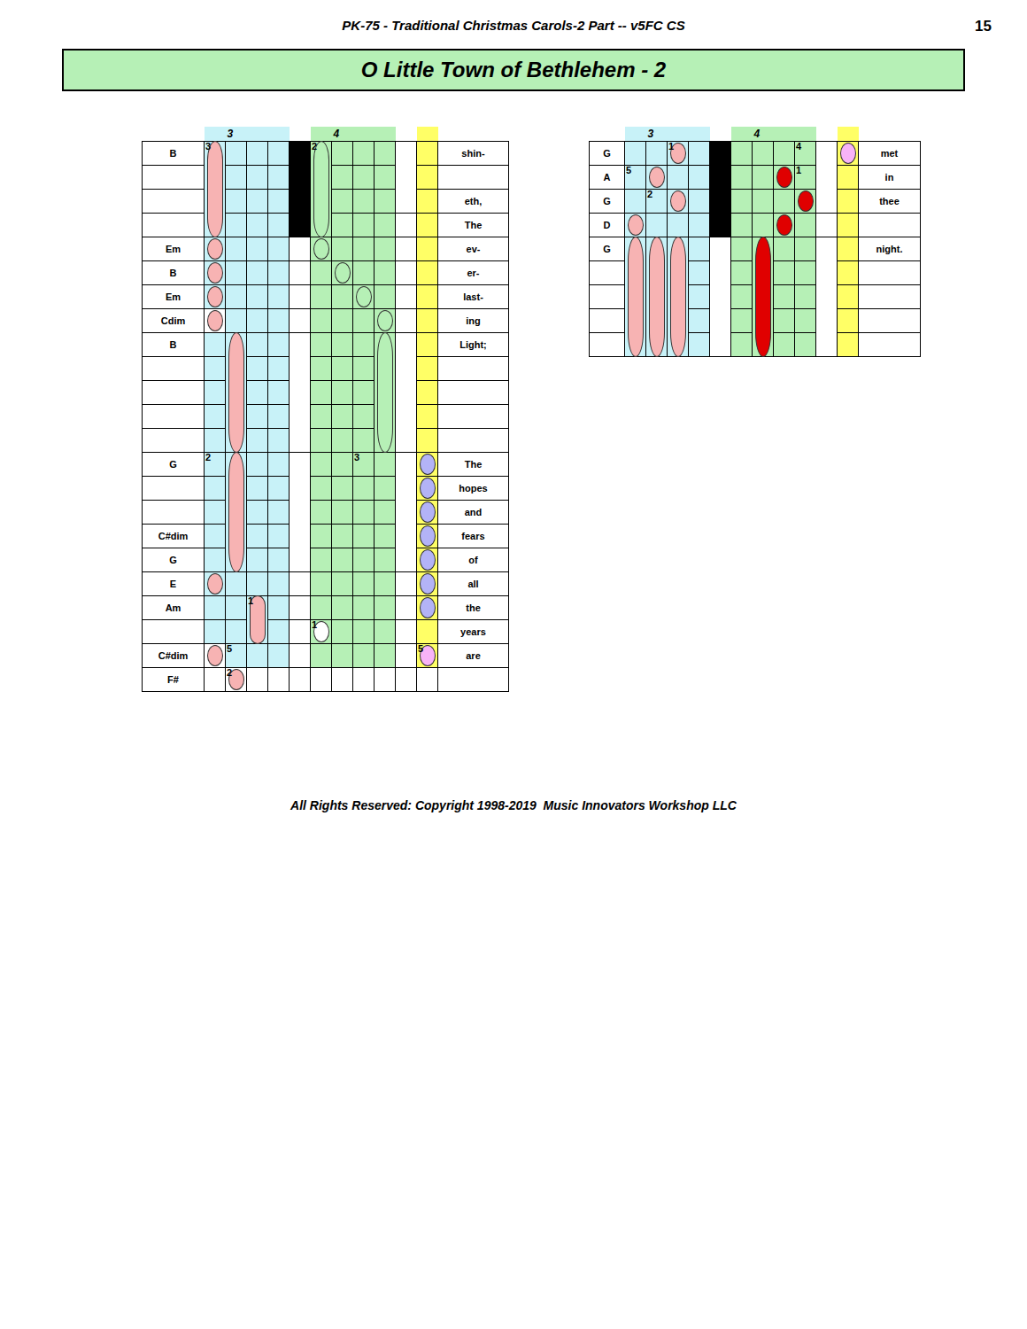PK-75 - Traditional Christmas Carols-2 Part -- v5FC CS 15
O Little Town of Bethlehem - 2
| | | 3 | | | | | 4 | | | | | |
| B | 3 | | | | | 2 | | | | | | shin- |
| | | | | | | | | eth, |
| | | | | | | | | | | The |
| Em | | | | | | | | | | | | ev- |
| B | | | | | | | | | | | | er- |
| Em | | | | | | | | | | | | last- |
| Cdim | | | | | | | | | | | | ing |
| B | | | | | | | | | | | | Light; |
| G | 2 | | | | | | | 3 | | | | The |
| | | | | | | | | | hopes |
| | | | | | | | | | and |
| C#dim | | | | | | | | | fears |
| G | | | | | | | | | of |
| E | | | | | | | | | | | | all |
| Am | | | 1 | | | | | | | | | the |
| | | | | | 1 | | | | | | years |
| C#dim | | 5 | | | | | | | | | 5 | are |
| F# | | 2 | | | | | | | | | | |
| | | 3 | | | | | 4 | | | | | |
| G | | | 1 | | | | | | 4 | | | met |
| A | 5 | | | | | | | 1 | | in |
| G | | 2 | | | | | | | | thee |
| D | | | | | | | | | | | | |
| G | | | | | | | | | | | | night. |
All Rights Reserved: Copyright 1998-2019 Music Innovators Workshop LLC